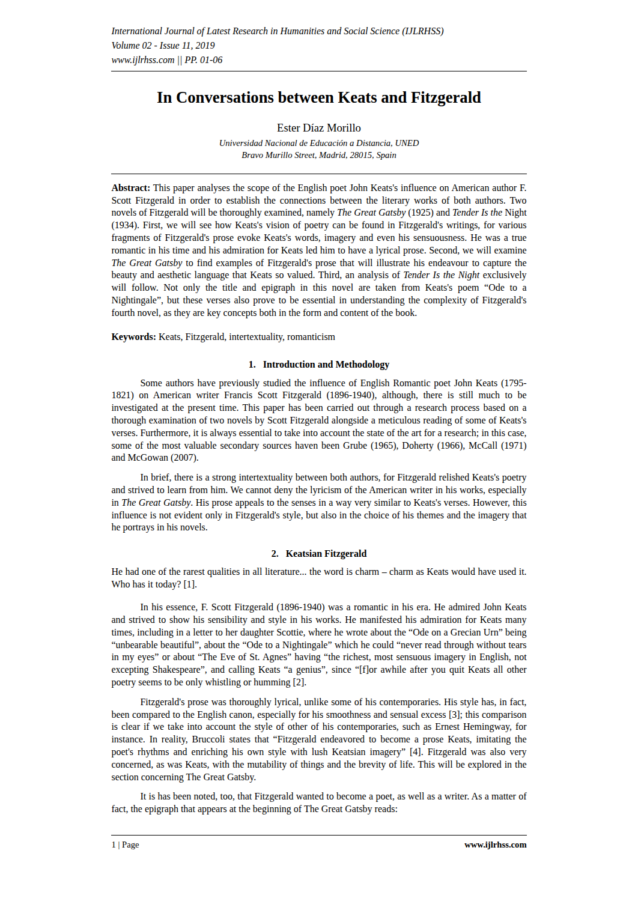International Journal of Latest Research in Humanities and Social Science (IJLRHSS)
Volume 02 - Issue 11, 2019
www.ijlrhss.com || PP. 01-06
In Conversations between Keats and Fitzgerald
Ester Díaz Morillo
Universidad Nacional de Educación a Distancia, UNED
Bravo Murillo Street, Madrid, 28015, Spain
Abstract: This paper analyses the scope of the English poet John Keats's influence on American author F. Scott Fitzgerald in order to establish the connections between the literary works of both authors. Two novels of Fitzgerald will be thoroughly examined, namely The Great Gatsby (1925) and Tender Is the Night (1934). First, we will see how Keats's vision of poetry can be found in Fitzgerald's writings, for various fragments of Fitzgerald's prose evoke Keats's words, imagery and even his sensuousness. He was a true romantic in his time and his admiration for Keats led him to have a lyrical prose. Second, we will examine The Great Gatsby to find examples of Fitzgerald's prose that will illustrate his endeavour to capture the beauty and aesthetic language that Keats so valued. Third, an analysis of Tender Is the Night exclusively will follow. Not only the title and epigraph in this novel are taken from Keats's poem “Ode to a Nightingale”, but these verses also prove to be essential in understanding the complexity of Fitzgerald's fourth novel, as they are key concepts both in the form and content of the book.
Keywords: Keats, Fitzgerald, intertextuality, romanticism
1. Introduction and Methodology
Some authors have previously studied the influence of English Romantic poet John Keats (1795-1821) on American writer Francis Scott Fitzgerald (1896-1940), although, there is still much to be investigated at the present time. This paper has been carried out through a research process based on a thorough examination of two novels by Scott Fitzgerald alongside a meticulous reading of some of Keats's verses. Furthermore, it is always essential to take into account the state of the art for a research; in this case, some of the most valuable secondary sources haven been Grube (1965), Doherty (1966), McCall (1971) and McGowan (2007).
In brief, there is a strong intertextuality between both authors, for Fitzgerald relished Keats's poetry and strived to learn from him. We cannot deny the lyricism of the American writer in his works, especially in The Great Gatsby. His prose appeals to the senses in a way very similar to Keats's verses. However, this influence is not evident only in Fitzgerald's style, but also in the choice of his themes and the imagery that he portrays in his novels.
2. Keatsian Fitzgerald
He had one of the rarest qualities in all literature... the word is charm – charm as Keats would have used it. Who has it today? [1].
In his essence, F. Scott Fitzgerald (1896-1940) was a romantic in his era. He admired John Keats and strived to show his sensibility and style in his works. He manifested his admiration for Keats many times, including in a letter to her daughter Scottie, where he wrote about the “Ode on a Grecian Urn” being “unbearable beautiful”, about the “Ode to a Nightingale” which he could “never read through without tears in my eyes” or about “The Eve of St. Agnes” having “the richest, most sensuous imagery in English, not excepting Shakespeare”, and calling Keats “a genius”, since “[f]or awhile after you quit Keats all other poetry seems to be only whistling or humming [2].
Fitzgerald's prose was thoroughly lyrical, unlike some of his contemporaries. His style has, in fact, been compared to the English canon, especially for his smoothness and sensual excess [3]; this comparison is clear if we take into account the style of other of his contemporaries, such as Ernest Hemingway, for instance. In reality, Bruccoli states that “Fitzgerald endeavored to become a prose Keats, imitating the poet's rhythms and enriching his own style with lush Keatsian imagery” [4]. Fitzgerald was also very concerned, as was Keats, with the mutability of things and the brevity of life. This will be explored in the section concerning The Great Gatsby.
It is has been noted, too, that Fitzgerald wanted to become a poet, as well as a writer. As a matter of fact, the epigraph that appears at the beginning of The Great Gatsby reads:
1 | Page www.ijlrhss.com